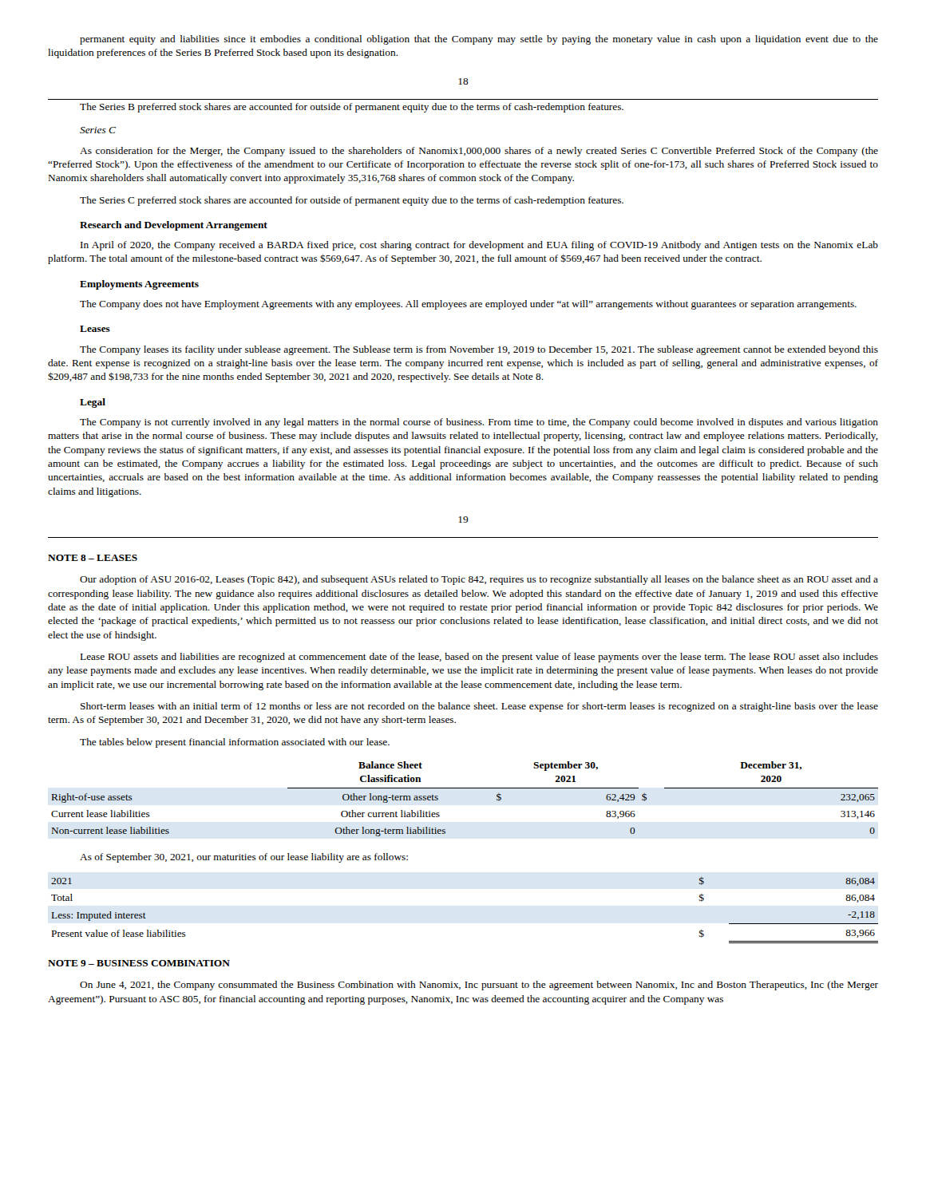permanent equity and liabilities since it embodies a conditional obligation that the Company may settle by paying the monetary value in cash upon a liquidation event due to the liquidation preferences of the Series B Preferred Stock based upon its designation.
18
The Series B preferred stock shares are accounted for outside of permanent equity due to the terms of cash-redemption features.
Series C
As consideration for the Merger, the Company issued to the shareholders of Nanomix1,000,000 shares of a newly created Series C Convertible Preferred Stock of the Company (the “Preferred Stock”). Upon the effectiveness of the amendment to our Certificate of Incorporation to effectuate the reverse stock split of one-for-173, all such shares of Preferred Stock issued to Nanomix shareholders shall automatically convert into approximately 35,316,768 shares of common stock of the Company.
The Series C preferred stock shares are accounted for outside of permanent equity due to the terms of cash-redemption features.
Research and Development Arrangement
In April of 2020, the Company received a BARDA fixed price, cost sharing contract for development and EUA filing of COVID-19 Anitbody and Antigen tests on the Nanomix eLab platform. The total amount of the milestone-based contract was $569,647. As of September 30, 2021, the full amount of $569,467 had been received under the contract.
Employments Agreements
The Company does not have Employment Agreements with any employees. All employees are employed under “at will” arrangements without guarantees or separation arrangements.
Leases
The Company leases its facility under sublease agreement. The Sublease term is from November 19, 2019 to December 15, 2021. The sublease agreement cannot be extended beyond this date. Rent expense is recognized on a straight-line basis over the lease term. The company incurred rent expense, which is included as part of selling, general and administrative expenses, of $209,487 and $198,733 for the nine months ended September 30, 2021 and 2020, respectively. See details at Note 8.
Legal
The Company is not currently involved in any legal matters in the normal course of business. From time to time, the Company could become involved in disputes and various litigation matters that arise in the normal course of business. These may include disputes and lawsuits related to intellectual property, licensing, contract law and employee relations matters. Periodically, the Company reviews the status of significant matters, if any exist, and assesses its potential financial exposure. If the potential loss from any claim and legal claim is considered probable and the amount can be estimated, the Company accrues a liability for the estimated loss. Legal proceedings are subject to uncertainties, and the outcomes are difficult to predict. Because of such uncertainties, accruals are based on the best information available at the time. As additional information becomes available, the Company reassesses the potential liability related to pending claims and litigations.
19
NOTE 8 – LEASES
Our adoption of ASU 2016-02, Leases (Topic 842), and subsequent ASUs related to Topic 842, requires us to recognize substantially all leases on the balance sheet as an ROU asset and a corresponding lease liability. The new guidance also requires additional disclosures as detailed below. We adopted this standard on the effective date of January 1, 2019 and used this effective date as the date of initial application. Under this application method, we were not required to restate prior period financial information or provide Topic 842 disclosures for prior periods. We elected the ‘package of practical expedients,’ which permitted us to not reassess our prior conclusions related to lease identification, lease classification, and initial direct costs, and we did not elect the use of hindsight.
Lease ROU assets and liabilities are recognized at commencement date of the lease, based on the present value of lease payments over the lease term. The lease ROU asset also includes any lease payments made and excludes any lease incentives. When readily determinable, we use the implicit rate in determining the present value of lease payments. When leases do not provide an implicit rate, we use our incremental borrowing rate based on the information available at the lease commencement date, including the lease term.
Short-term leases with an initial term of 12 months or less are not recorded on the balance sheet. Lease expense for short-term leases is recognized on a straight-line basis over the lease term. As of September 30, 2021 and December 31, 2020, we did not have any short-term leases.
The tables below present financial information associated with our lease.
| | Balance Sheet Classification | September 30, 2021 | | December 31, 2020 |
| --- | --- | --- | --- | --- |
| Right-of-use assets | Other long-term assets | $ | 62,429 | $ | | 232,065 |
| Current lease liabilities | Other current liabilities | | 83,966 | | | 313,146 |
| Non-current lease liabilities | Other long-term liabilities | | 0 | | | 0 |
As of September 30, 2021, our maturities of our lease liability are as follows:
| 2021 | $ | 86,084 |
| Total | $ | 86,084 |
| Less: Imputed interest | | -2,118 |
| Present value of lease liabilities | $ | 83,966 |
NOTE 9 – BUSINESS COMBINATION
On June 4, 2021, the Company consummated the Business Combination with Nanomix, Inc pursuant to the agreement between Nanomix, Inc and Boston Therapeutics, Inc (the Merger Agreement”). Pursuant to ASC 805, for financial accounting and reporting purposes, Nanomix, Inc was deemed the accounting acquirer and the Company was